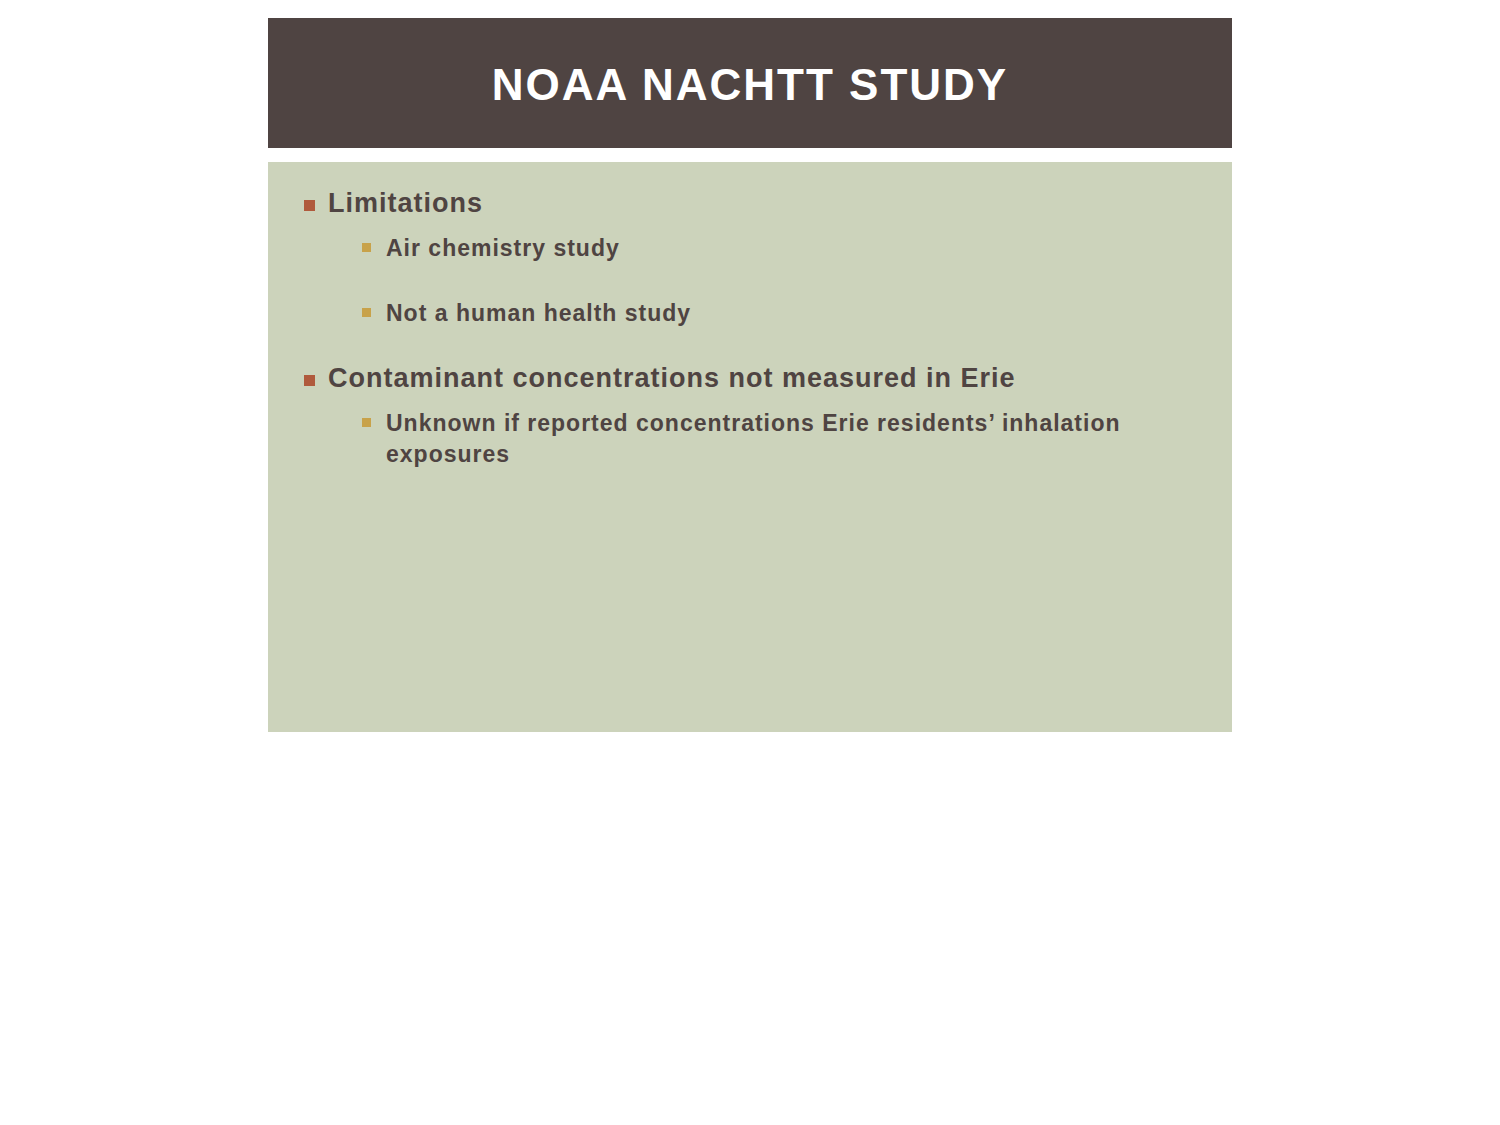NOAA NACHTT Study
Limitations
Air chemistry study
Not a human health study
Contaminant concentrations not measured in Erie
Unknown if reported concentrations Erie residents’ inhalation exposures